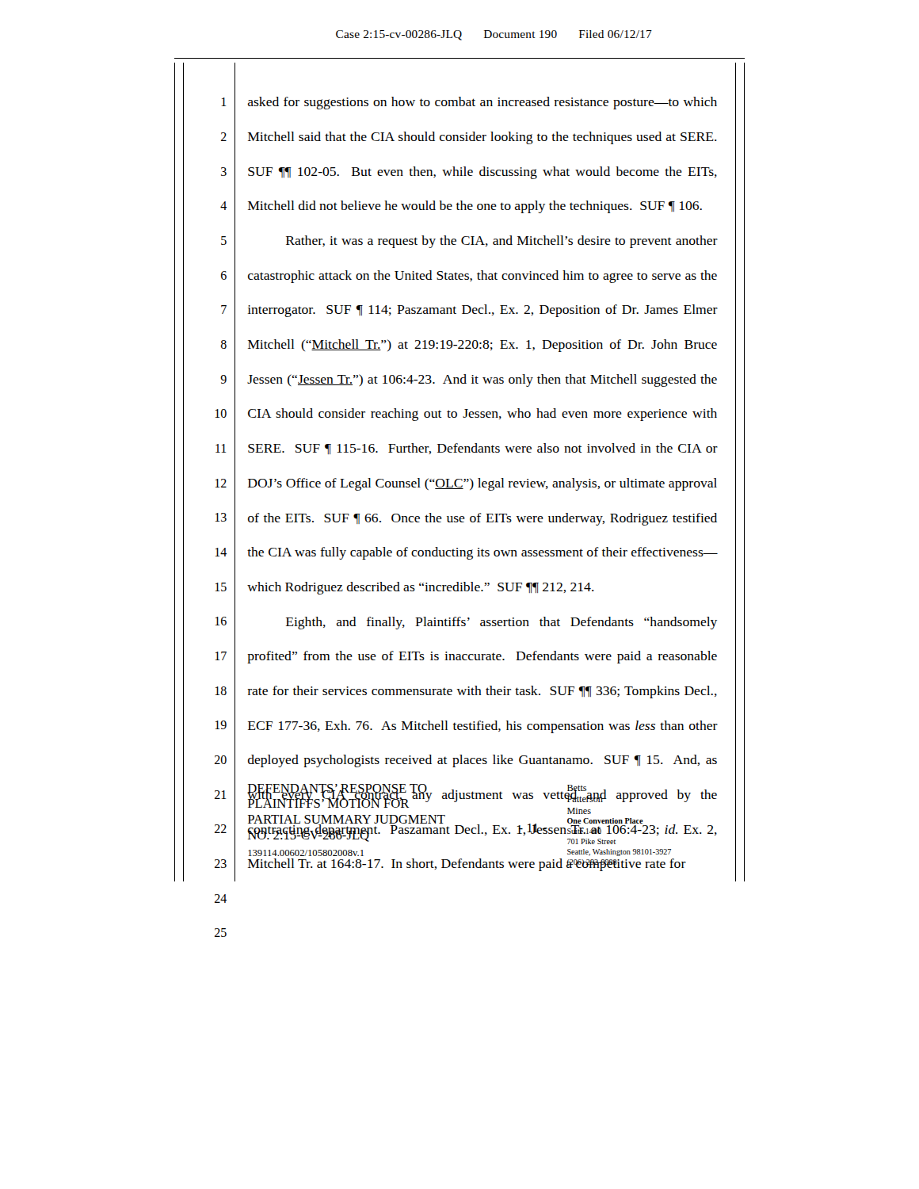Case 2:15-cv-00286-JLQ Document 190 Filed 06/12/17
1
2
3
4
5
6
7
8
9
10
11
12
13
14
15
16
17
18
19
20
21
22
23
24
25
asked for suggestions on how to combat an increased resistance posture—to which Mitchell said that the CIA should consider looking to the techniques used at SERE. SUF ¶¶ 102-05. But even then, while discussing what would become the EITs, Mitchell did not believe he would be the one to apply the techniques. SUF ¶ 106.
Rather, it was a request by the CIA, and Mitchell’s desire to prevent another catastrophic attack on the United States, that convinced him to agree to serve as the interrogator. SUF ¶ 114; Paszamant Decl., Ex. 2, Deposition of Dr. James Elmer Mitchell (“Mitchell Tr.”) at 219:19-220:8; Ex. 1, Deposition of Dr. John Bruce Jessen (“Jessen Tr.”) at 106:4-23. And it was only then that Mitchell suggested the CIA should consider reaching out to Jessen, who had even more experience with SERE. SUF ¶ 115-16. Further, Defendants were also not involved in the CIA or DOJ’s Office of Legal Counsel (“OLC”) legal review, analysis, or ultimate approval of the EITs. SUF ¶ 66. Once the use of EITs were underway, Rodriguez testified the CIA was fully capable of conducting its own assessment of their effectiveness—which Rodriguez described as “incredible.” SUF ¶¶ 212, 214.
Eighth, and finally, Plaintiffs’ assertion that Defendants “handsomely profited” from the use of EITs is inaccurate. Defendants were paid a reasonable rate for their services commensurate with their task. SUF ¶¶ 336; Tompkins Decl., ECF 177-36, Exh. 76. As Mitchell testified, his compensation was less than other deployed psychologists received at places like Guantanamo. SUF ¶ 15. And, as with every CIA contract, any adjustment was vetted and approved by the contracting department. Paszamant Decl., Ex. 1, Jessen Tr. at 106:4-23; id. Ex. 2, Mitchell Tr. at 164:8-17. In short, Defendants were paid a competitive rate for
DEFENDANTS’ RESPONSE TO
PLAINTIFFS’ MOTION FOR
PARTIAL SUMMARY JUDGMENT
NO. 2:15-CV-286-JLQ
139114.00602/105802008v.1
- 11 -
Betts
Patterson
Mines
One Convention Place
Suite 1400
701 Pike Street
Seattle, Washington 98101-3927
(206) 292-9988